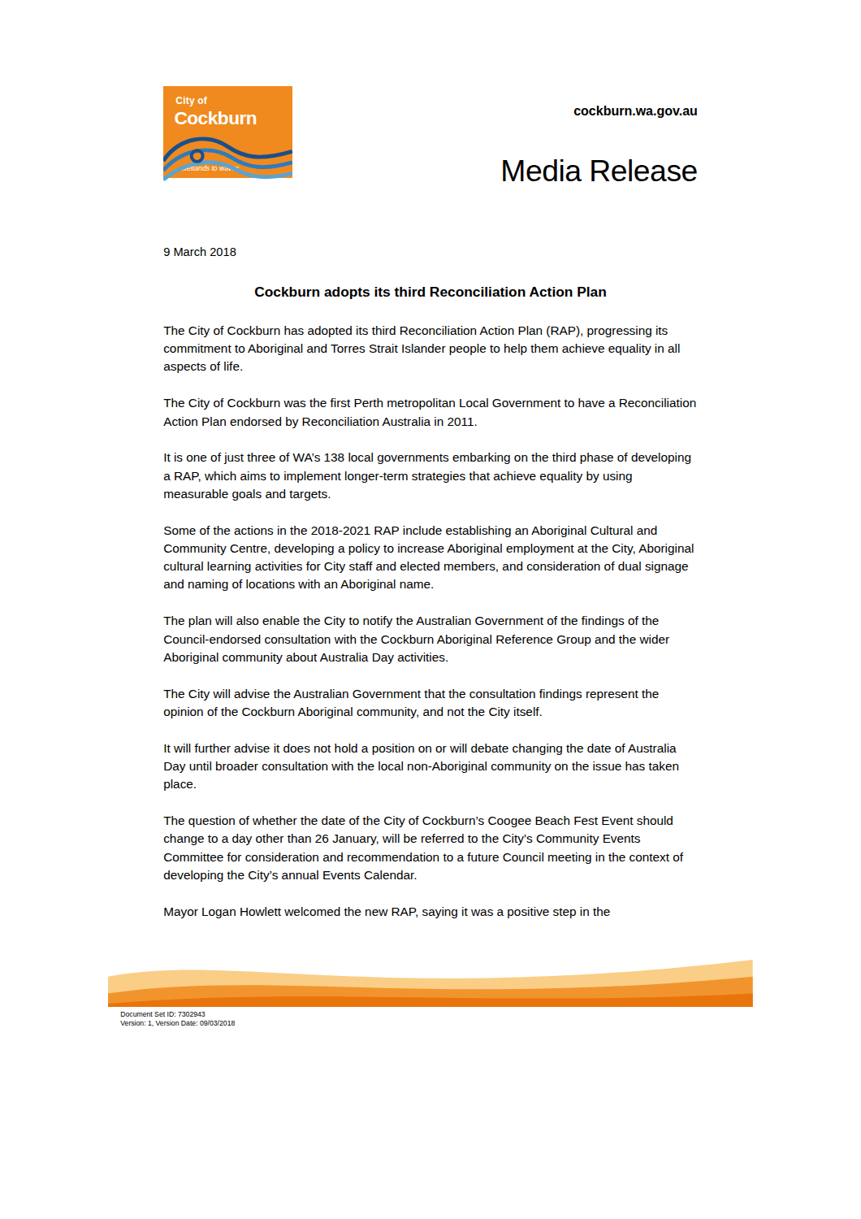City of
Cockburn
wetlands to waves
cockburn.wa.gov.au
Media Release
9 March 2018
Cockburn adopts its third Reconciliation Action Plan
The City of Cockburn has adopted its third Reconciliation Action Plan (RAP), progressing its commitment to Aboriginal and Torres Strait Islander people to help them achieve equality in all aspects of life.
The City of Cockburn was the first Perth metropolitan Local Government to have a Reconciliation Action Plan endorsed by Reconciliation Australia in 2011.
It is one of just three of WA’s 138 local governments embarking on the third phase of developing a RAP, which aims to implement longer-term strategies that achieve equality by using measurable goals and targets.
Some of the actions in the 2018-2021 RAP include establishing an Aboriginal Cultural and Community Centre, developing a policy to increase Aboriginal employment at the City, Aboriginal cultural learning activities for City staff and elected members, and consideration of dual signage and naming of locations with an Aboriginal name.
The plan will also enable the City to notify the Australian Government of the findings of the Council-endorsed consultation with the Cockburn Aboriginal Reference Group and the wider Aboriginal community about Australia Day activities.
The City will advise the Australian Government that the consultation findings represent the opinion of the Cockburn Aboriginal community, and not the City itself.
It will further advise it does not hold a position on or will debate changing the date of Australia Day until broader consultation with the local non-Aboriginal community on the issue has taken place.
The question of whether the date of the City of Cockburn’s Coogee Beach Fest Event should change to a day other than 26 January, will be referred to the City’s Community Events Committee for consideration and recommendation to a future Council meeting in the context of developing the City’s annual Events Calendar.
Mayor Logan Howlett welcomed the new RAP, saying it was a positive step in the
Document Set ID: 7302943
Version: 1, Version Date: 09/03/2018